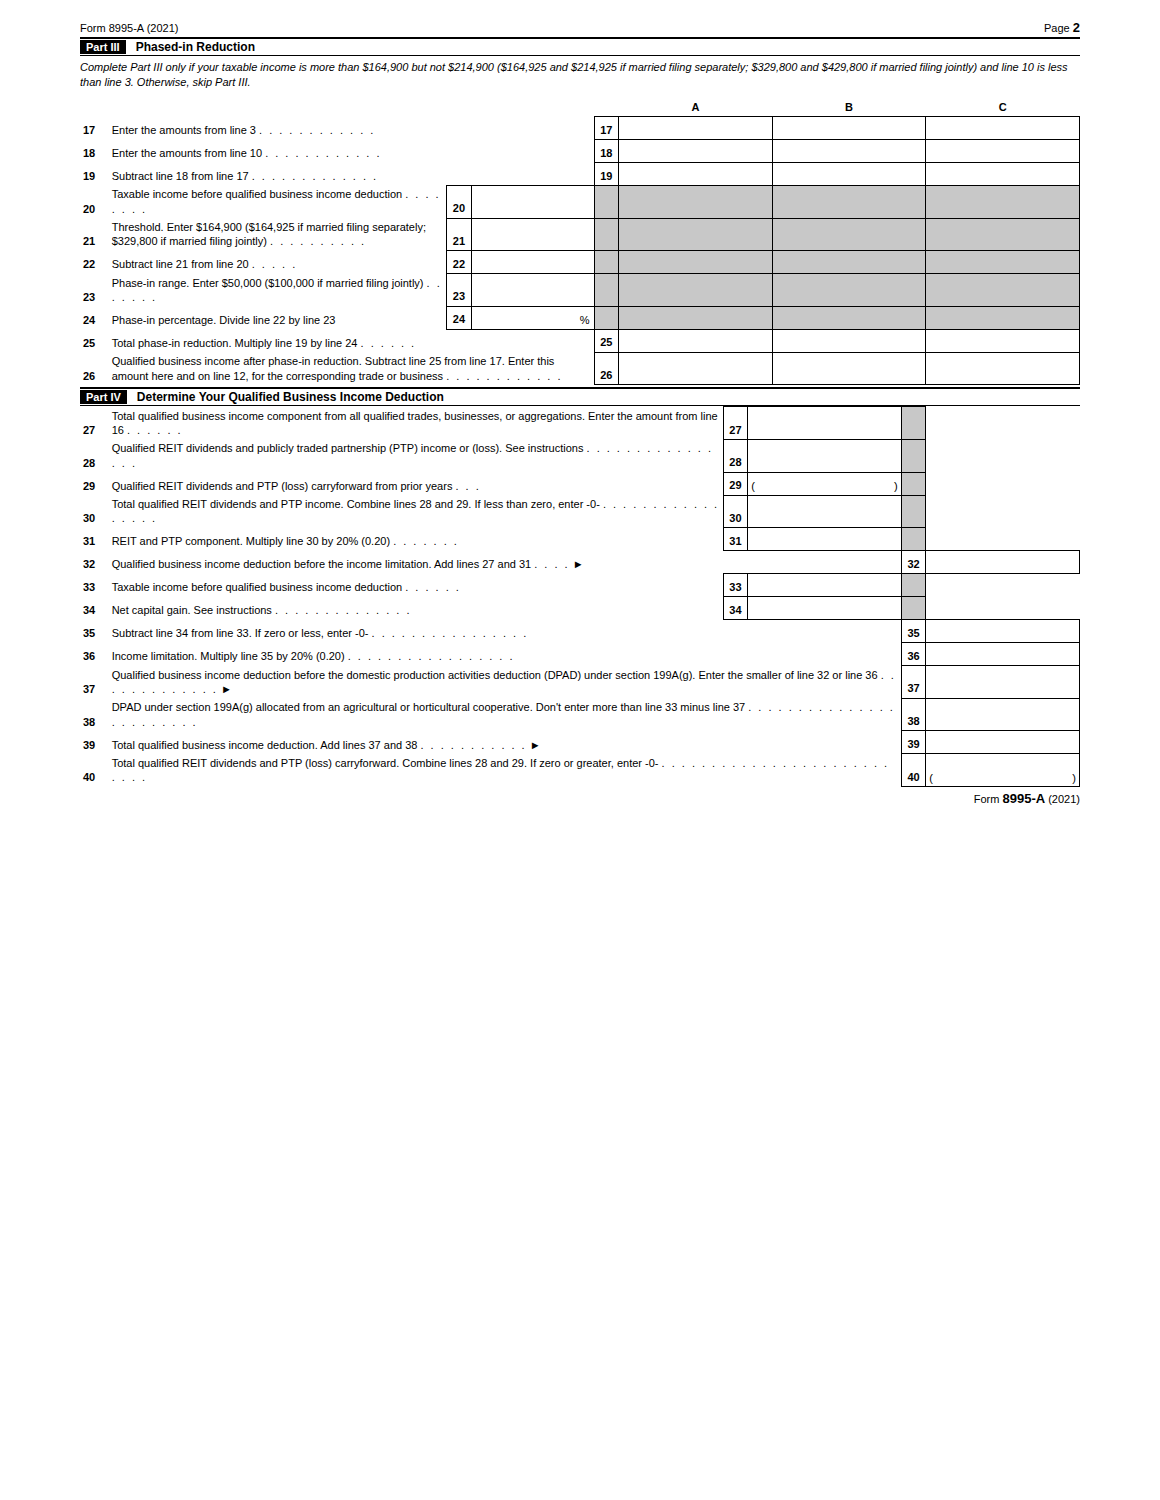Form 8995-A (2021)
Page 2
Part III Phased-in Reduction
Complete Part III only if your taxable income is more than $164,900 but not $214,900 ($164,925 and $214,925 if married filing separately; $329,800 and $429,800 if married filing jointly) and line 10 is less than line 3. Otherwise, skip Part III.
| | | | | | A | B | C |
| 17 | Enter the amounts from line 3 . . . . . . . . . . . . | 17 | | | |
| 18 | Enter the amounts from line 10 . . . . . . . . . . . . | 18 | | | |
| 19 | Subtract line 18 from line 17 . . . . . . . . . . . . . | 19 | | | |
| 20 | Taxable income before qualified business income deduction . . . . . . . . | 20 | | | | | |
| 21 | Threshold. Enter $164,900 ($164,925 if married filing separately; $329,800 if married filing jointly) . . . . . . . . . . | 21 | | | | | |
| 22 | Subtract line 21 from line 20 . . . . . | 22 | | | | | |
| 23 | Phase-in range. Enter $50,000 ($100,000 if married filing jointly) . . . . . . . | 23 | | | | | |
| 24 | Phase-in percentage. Divide line 22 by line 23 | 24 | | | | | |
| 25 | Total phase-in reduction. Multiply line 19 by line 24 . . . . . . | 25 | | | |
| 26 | Qualified business income after phase-in reduction. Subtract line 25 from line 17. Enter this amount here and on line 12, for the corresponding trade or business . . . . . . . . . . . . | 26 | | | |
Part IV Determine Your Qualified Business Income Deduction
| 27 | Total qualified business income component from all qualified trades, businesses, or aggregations. Enter the amount from line 16 . . . . . . | 27 | | | |
| 28 | Qualified REIT dividends and publicly traded partnership (PTP) income or (loss). See instructions . . . . . . . . . . . . . . . . | 28 | | | |
| 29 | Qualified REIT dividends and PTP (loss) carryforward from prior years . . . | 29 | | | |
| 30 | Total qualified REIT dividends and PTP income. Combine lines 28 and 29. If less than zero, enter -0- . . . . . . . . . . . . . . . . . | 30 | | | |
| 31 | REIT and PTP component. Multiply line 30 by 20% (0.20) . . . . . . . | 31 | | | |
| 32 | Qualified business income deduction before the income limitation. Add lines 27 and 31 . . . . ► | 32 | |
| 33 | Taxable income before qualified business income deduction . . . . . . | 33 | | | |
| 34 | Net capital gain. See instructions . . . . . . . . . . . . . . | 34 | | | |
| 35 | Subtract line 34 from line 33. If zero or less, enter -0- . . . . . . . . . . . . . . . . | 35 | |
| 36 | Income limitation. Multiply line 35 by 20% (0.20) . . . . . . . . . . . . . . . . . | 36 | |
| 37 | Qualified business income deduction before the domestic production activities deduction (DPAD) under section 199A(g). Enter the smaller of line 32 or line 36 . . . . . . . . . . . . . ► | 37 | |
| 38 | DPAD under section 199A(g) allocated from an agricultural or horticultural cooperative. Don't enter more than line 33 minus line 37 . . . . . . . . . . . . . . . . . . . . . . . . | 38 | |
| 39 | Total qualified business income deduction. Add lines 37 and 38 . . . . . . . . . . . ► | 39 | |
| 40 | Total qualified REIT dividends and PTP (loss) carryforward. Combine lines 28 and 29. If zero or greater, enter -0- . . . . . . . . . . . . . . . . . . . . . . . . . . . | 40 | |
Form 8995-A (2021)